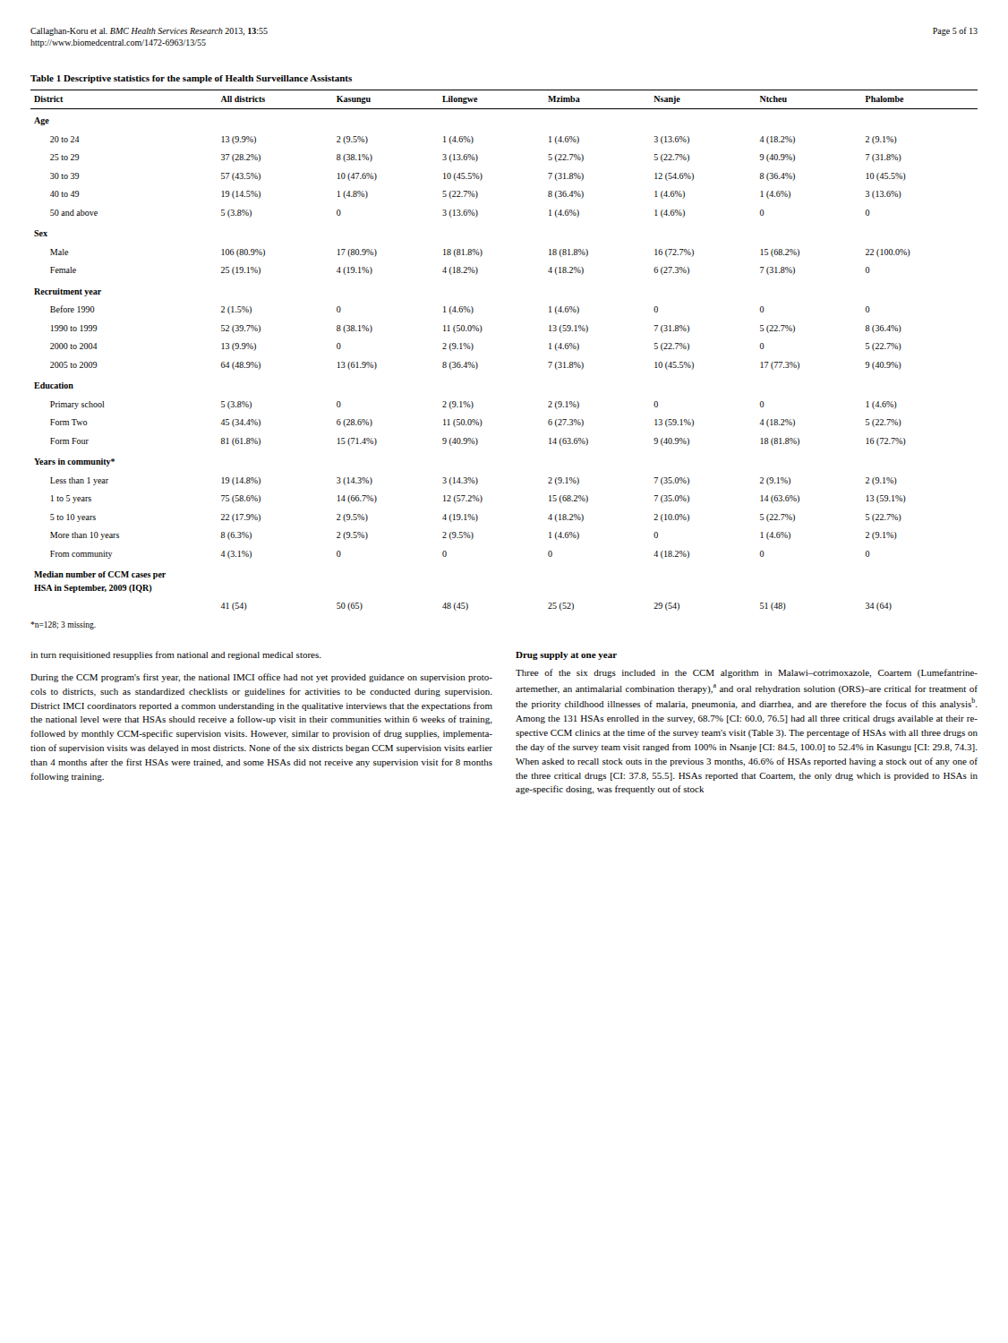Callaghan-Koru et al. BMC Health Services Research 2013, 13:55
http://www.biomedcentral.com/1472-6963/13/55
Page 5 of 13
Table 1 Descriptive statistics for the sample of Health Surveillance Assistants
| District | All districts | Kasungu | Lilongwe | Mzimba | Nsanje | Ntcheu | Phalombe |
| --- | --- | --- | --- | --- | --- | --- | --- |
| Age |
| | 20 to 24 | 13 (9.9%) | 2 (9.5%) | 1 (4.6%) | 1 (4.6%) | 3 (13.6%) | 4 (18.2%) | 2 (9.1%) |
| | 25 to 29 | 37 (28.2%) | 8 (38.1%) | 3 (13.6%) | 5 (22.7%) | 5 (22.7%) | 9 (40.9%) | 7 (31.8%) |
| | 30 to 39 | 57 (43.5%) | 10 (47.6%) | 10 (45.5%) | 7 (31.8%) | 12 (54.6%) | 8 (36.4%) | 10 (45.5%) |
| | 40 to 49 | 19 (14.5%) | 1 (4.8%) | 5 (22.7%) | 8 (36.4%) | 1 (4.6%) | 1 (4.6%) | 3 (13.6%) |
| | 50 and above | 5 (3.8%) | 0 | 3 (13.6%) | 1 (4.6%) | 1 (4.6%) | 0 | 0 |
| Sex |
| | Male | 106 (80.9%) | 17 (80.9%) | 18 (81.8%) | 18 (81.8%) | 16 (72.7%) | 15 (68.2%) | 22 (100.0%) |
| | Female | 25 (19.1%) | 4 (19.1%) | 4 (18.2%) | 4 (18.2%) | 6 (27.3%) | 7 (31.8%) | 0 |
| Recruitment year |
| | Before 1990 | 2 (1.5%) | 0 | 1 (4.6%) | 1 (4.6%) | 0 | 0 | 0 |
| | 1990 to 1999 | 52 (39.7%) | 8 (38.1%) | 11 (50.0%) | 13 (59.1%) | 7 (31.8%) | 5 (22.7%) | 8 (36.4%) |
| | 2000 to 2004 | 13 (9.9%) | 0 | 2 (9.1%) | 1 (4.6%) | 5 (22.7%) | 0 | 5 (22.7%) |
| | 2005 to 2009 | 64 (48.9%) | 13 (61.9%) | 8 (36.4%) | 7 (31.8%) | 10 (45.5%) | 17 (77.3%) | 9 (40.9%) |
| Education |
| | Primary school | 5 (3.8%) | 0 | 2 (9.1%) | 2 (9.1%) | 0 | 0 | 1 (4.6%) |
| | Form Two | 45 (34.4%) | 6 (28.6%) | 11 (50.0%) | 6 (27.3%) | 13 (59.1%) | 4 (18.2%) | 5 (22.7%) |
| | Form Four | 81 (61.8%) | 15 (71.4%) | 9 (40.9%) | 14 (63.6%) | 9 (40.9%) | 18 (81.8%) | 16 (72.7%) |
| Years in community* |
| | Less than 1 year | 19 (14.8%) | 3 (14.3%) | 3 (14.3%) | 2 (9.1%) | 7 (35.0%) | 2 (9.1%) | 2 (9.1%) |
| | 1 to 5 years | 75 (58.6%) | 14 (66.7%) | 12 (57.2%) | 15 (68.2%) | 7 (35.0%) | 14 (63.6%) | 13 (59.1%) |
| | 5 to 10 years | 22 (17.9%) | 2 (9.5%) | 4 (19.1%) | 4 (18.2%) | 2 (10.0%) | 5 (22.7%) | 5 (22.7%) |
| | More than 10 years | 8 (6.3%) | 2 (9.5%) | 2 (9.5%) | 1 (4.6%) | 0 | 1 (4.6%) | 2 (9.1%) |
| | From community | 4 (3.1%) | 0 | 0 | 0 | 4 (18.2%) | 0 | 0 |
| Median number of CCM cases per HSA in September, 2009 (IQR) |
| | | 41 (54) | 50 (65) | 48 (45) | 25 (52) | 29 (54) | 51 (48) | 34 (64) |
*n=128; 3 missing.
in turn requisitioned resupplies from national and regional medical stores.
During the CCM program's first year, the national IMCI office had not yet provided guidance on supervision protocols to districts, such as standardized checklists or guidelines for activities to be conducted during supervision. District IMCI coordinators reported a common understanding in the qualitative interviews that the expectations from the national level were that HSAs should receive a follow-up visit in their communities within 6 weeks of training, followed by monthly CCM-specific supervision visits. However, similar to provision of drug supplies, implementation of supervision visits was delayed in most districts. None of the six districts began CCM supervision visits earlier than 4 months after the first HSAs were trained, and some HSAs did not receive any supervision visit for 8 months following training.
Drug supply at one year
Three of the six drugs included in the CCM algorithm in Malawi–cotrimoxazole, Coartem (Lumefantrine-artemether, an antimalarial combination therapy),a and oral rehydration solution (ORS)–are critical for treatment of the priority childhood illnesses of malaria, pneumonia, and diarrhea, and are therefore the focus of this analysisb. Among the 131 HSAs enrolled in the survey, 68.7% [CI: 60.0, 76.5] had all three critical drugs available at their respective CCM clinics at the time of the survey team's visit (Table 3). The percentage of HSAs with all three drugs on the day of the survey team visit ranged from 100% in Nsanje [CI: 84.5, 100.0] to 52.4% in Kasungu [CI: 29.8, 74.3]. When asked to recall stock outs in the previous 3 months, 46.6% of HSAs reported having a stock out of any one of the three critical drugs [CI: 37.8, 55.5]. HSAs reported that Coartem, the only drug which is provided to HSAs in age-specific dosing, was frequently out of stock